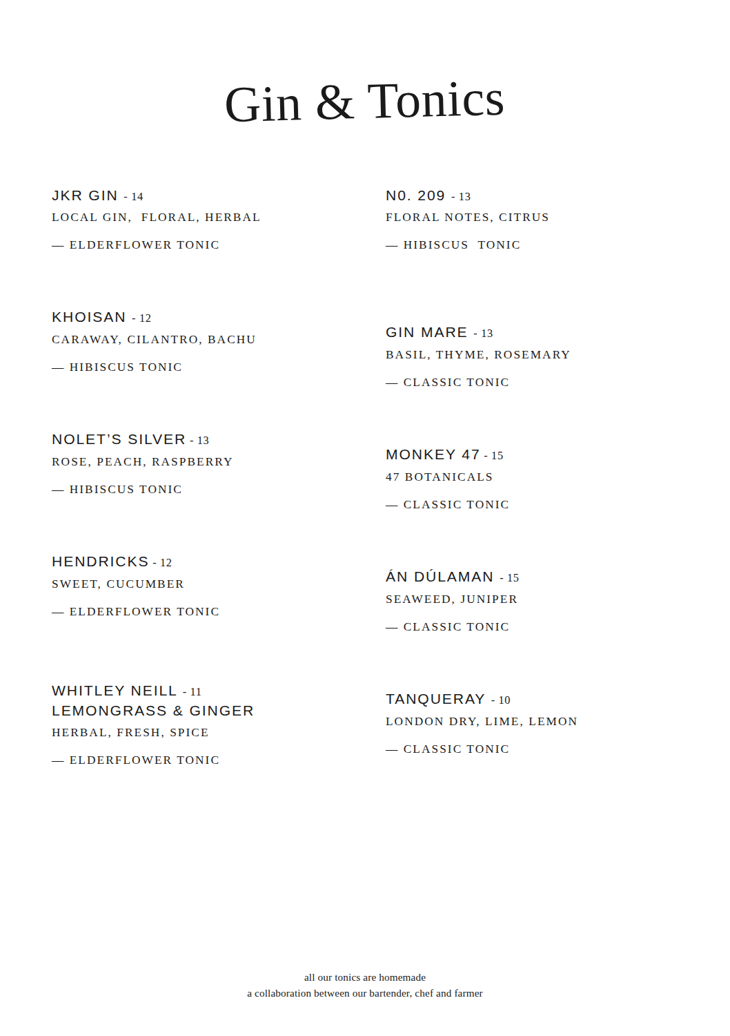Gin & Tonics
JKR Gin - 14
Local gin, floral, herbal
Elderflower tonic
Khoisan - 12
Caraway, cilantro, bachu
Hibiscus tonic
Nolet’s Silver - 13
Rose, peach, raspberry
Hibiscus tonic
Hendricks - 12
Sweet, cucumber
Elderflower tonic
Whitley Neill - 11 Lemongrass & Ginger
Herbal, fresh, spice
Elderflower tonic
N0. 209 - 13
Floral notes, citrus
Hibiscus tonic
Gin Mare - 13
Basil, thyme, rosemary
Classic tonic
Monkey 47 - 15
47 botanicals
Classic tonic
Án Dúlaman - 15
Seaweed, juniper
Classic tonic
Tanqueray - 10
London dry, lime, lemon
Classic tonic
all our tonics are homemade
a collaboration between our bartender, chef and farmer